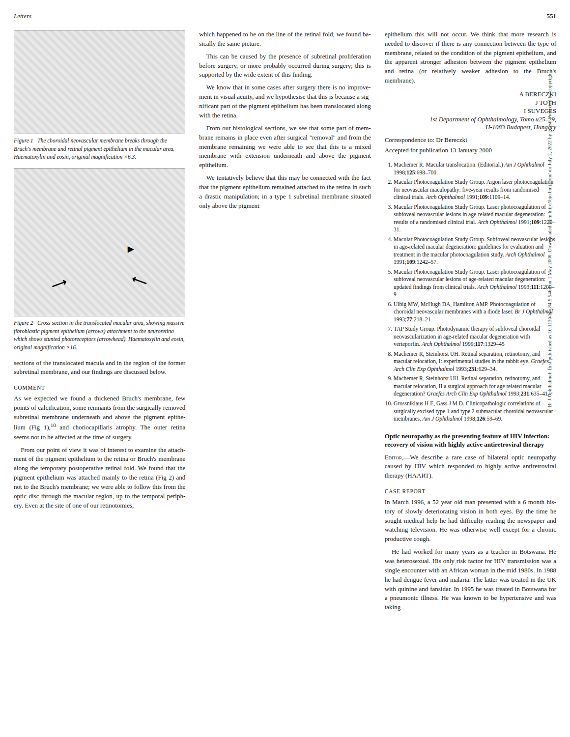Letters 551
Br J Ophthalmol: first published as 10.1136/bjo.84.5.546d on 1 May 2000. Downloaded from http://bjo.bmj.com/ on July 2, 2022 by guest. Protected by copyright.
Figure 1 The choroidal neovascular membrane breaks through the Bruch's membrane and retinal pigment epithelium in the macular area. Haematoxylin and eosin, original magnification ×6.3.
⟶ ⟶ ▶
Figure 2 Cross section in the translocated macular area, showing massive fibroblastic pigment epithelium (arrows) attachment to the neuroretina which shows stunted photoreceptors (arrowhead). Haematoxylin and eosin, original magnification ×16.
sections of the translocated macula and in the region of the former subretinal membrane, and our findings are discussed below.
Comment
As we expected we found a thickened Bruch's membrane, few points of calcification, some remnants from the surgically removed subretinal membrane underneath and above the pigment epithelium (Fig 1),10 and choriocapillaris atrophy. The outer retina seems not to be affected at the time of surgery.
From our point of view it was of interest to examine the attachment of the pigment epithelium to the retina or Bruch's membrane along the temporary postoperative retinal fold. We found that the pigment epithelium was attached mainly to the retina (Fig 2) and not to the Bruch's membrane; we were able to follow this from the optic disc through the macular region, up to the temporal periphery. Even at the site of one of our retinotomies,
which happened to be on the line of the retinal fold, we found basically the same picture.
This can be caused by the presence of subretinal proliferation before surgery, or more probably occurred during surgery; this is supported by the wide extent of this finding.
We know that in some cases after surgery there is no improvement in visual acuity, and we hypothesise that this is because a significant part of the pigment epithelium has been translocated along with the retina.
From our histological sections, we see that some part of membrane remains in place even after surgical "removal" and from the membrane remaining we were able to see that this is a mixed membrane with extension underneath and above the pigment epithelium.
We tentatively believe that this may be connected with the fact that the pigment epithelium remained attached to the retina in such a drastic manipulation; in a type 1 subretinal membrane situated only above the pigment
epithelium this will not occur. We think that more research is needed to discover if there is any connection between the type of membrane, related to the condition of the pigment epithelium, and the apparent stronger adhesion between the pigment epithelium and retina (or relatively weaker adhesion to the Bruch's membrane).
A BERECZKI J TOTH I SUVEGES 1st Department of Ophthalmology, Tomo u25–29, H-1083 Budapest, Hungary
Correspondence to: Dr Bereczki
Accepted for publication 13 January 2000
Machemer R. Macular translocation. (Editorial.) Am J Ophthalmol 1998;125:698–700.
Macular Photocoagulation Study Group. Argon laser photocoagulation for neovascular maculopathy: five-year results from randomised clinical trials. Arch Ophthalmol 1991;109:1109–14.
Macular Photocoagulation Study Group. Laser photocoagulation of subfoveal neovascular lesions in age-related macular degeneration: results of a randomised clinical trial. Arch Ophthalmol 1991;109:1220–31.
Macular Photocoagulation Study Group. Subfoveal neovascular lesions in age-related macular degeneration: guidelines for evaluation and treatment in the macular photocoagulation study. Arch Ophthalmol 1991;109:1242–57.
Macular Photocoagulation Study Group. Laser photocoagulation of subfoveal neovascular lesions of age-related macular degeneration: updated findings from clinical trials. Arch Ophthalmol 1993;111:1200–9
Ulbig MW, McHugh DA, Hamilton AMP. Photocoagulation of choroidal neovascular membranes with a diode laser. Br J Ophthalmol 1993;77:218–21
TAP Study Group. Photodynamic therapy of subfoveal choroidal neovascularization in age-related macular degeneration with verteporfin. Arch Ophthalmol 1999;117:1329–45
Machemer R, Steinhorst UH. Retinal separation, retinotomy, and macular relocation, I: experimental studies in the rabbit eye. Graefes Arch Clin Exp Ophthalmol 1993;231:629–34.
Machemer R, Steinhorst UH. Retinal separation, retinotomy, and macular relocation, II a surgical approach for age related macular degeneration? Graefes Arch Clin Exp Ophthalmol 1993;231:635–41.
Grossniklaus H E, Gass J M D. Clinicopathologic correlations of surgically excised type 1 and type 2 submacular choroidal neovascular membranes. Am J Ophthalmol 1998;126:59–69.
Optic neuropathy as the presenting feature of HIV infection: recovery of vision with highly active antiretroviral therapy
Editor,—We describe a rare case of bilateral optic neuropathy caused by HIV which responded to highly active antiretroviral therapy (HAART).
Case report
In March 1996, a 52 year old man presented with a 6 month history of slowly deteriorating vision in both eyes. By the time he sought medical help he had difficulty reading the newspaper and watching television. He was otherwise well except for a chronic productive cough.
He had worked for many years as a teacher in Botswana. He was heterosexual. His only risk factor for HIV transmission was a single encounter with an African woman in the mid 1980s. In 1988 he had dengue fever and malaria. The latter was treated in the UK with quinine and fansidar. In 1995 he was treated in Botswana for a pneumonic illness. He was known to be hypertensive and was taking